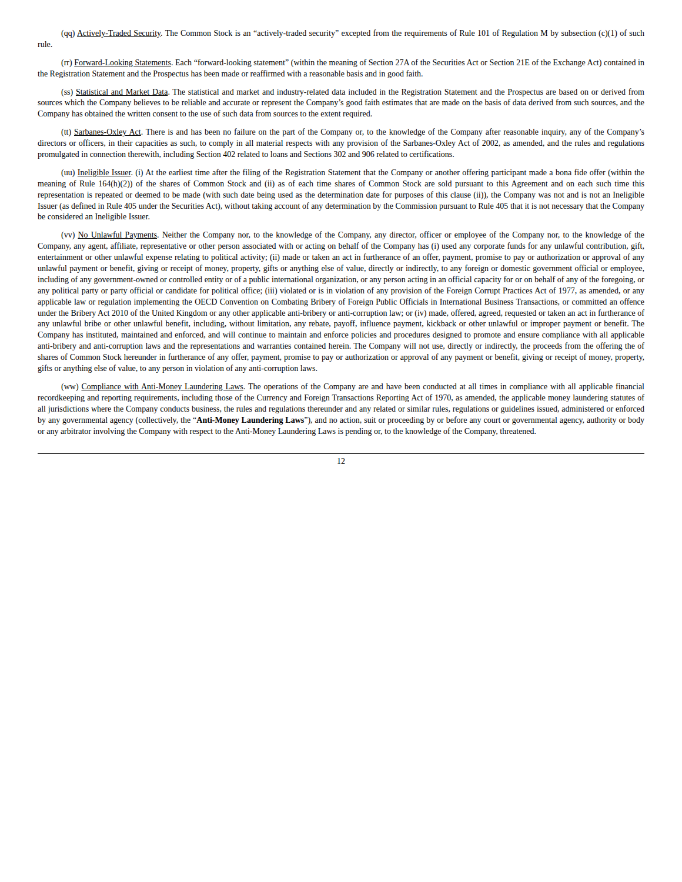(qq) Actively-Traded Security. The Common Stock is an “actively-traded security” excepted from the requirements of Rule 101 of Regulation M by subsection (c)(1) of such rule.
(rr) Forward-Looking Statements. Each “forward-looking statement” (within the meaning of Section 27A of the Securities Act or Section 21E of the Exchange Act) contained in the Registration Statement and the Prospectus has been made or reaffirmed with a reasonable basis and in good faith.
(ss) Statistical and Market Data. The statistical and market and industry-related data included in the Registration Statement and the Prospectus are based on or derived from sources which the Company believes to be reliable and accurate or represent the Company’s good faith estimates that are made on the basis of data derived from such sources, and the Company has obtained the written consent to the use of such data from sources to the extent required.
(tt) Sarbanes-Oxley Act. There is and has been no failure on the part of the Company or, to the knowledge of the Company after reasonable inquiry, any of the Company’s directors or officers, in their capacities as such, to comply in all material respects with any provision of the Sarbanes-Oxley Act of 2002, as amended, and the rules and regulations promulgated in connection therewith, including Section 402 related to loans and Sections 302 and 906 related to certifications.
(uu) Ineligible Issuer. (i) At the earliest time after the filing of the Registration Statement that the Company or another offering participant made a bona fide offer (within the meaning of Rule 164(h)(2)) of the shares of Common Stock and (ii) as of each time shares of Common Stock are sold pursuant to this Agreement and on each such time this representation is repeated or deemed to be made (with such date being used as the determination date for purposes of this clause (ii)), the Company was not and is not an Ineligible Issuer (as defined in Rule 405 under the Securities Act), without taking account of any determination by the Commission pursuant to Rule 405 that it is not necessary that the Company be considered an Ineligible Issuer.
(vv) No Unlawful Payments. Neither the Company nor, to the knowledge of the Company, any director, officer or employee of the Company nor, to the knowledge of the Company, any agent, affiliate, representative or other person associated with or acting on behalf of the Company has (i) used any corporate funds for any unlawful contribution, gift, entertainment or other unlawful expense relating to political activity; (ii) made or taken an act in furtherance of an offer, payment, promise to pay or authorization or approval of any unlawful payment or benefit, giving or receipt of money, property, gifts or anything else of value, directly or indirectly, to any foreign or domestic government official or employee, including of any government-owned or controlled entity or of a public international organization, or any person acting in an official capacity for or on behalf of any of the foregoing, or any political party or party official or candidate for political office; (iii) violated or is in violation of any provision of the Foreign Corrupt Practices Act of 1977, as amended, or any applicable law or regulation implementing the OECD Convention on Combating Bribery of Foreign Public Officials in International Business Transactions, or committed an offence under the Bribery Act 2010 of the United Kingdom or any other applicable anti-bribery or anti-corruption law; or (iv) made, offered, agreed, requested or taken an act in furtherance of any unlawful bribe or other unlawful benefit, including, without limitation, any rebate, payoff, influence payment, kickback or other unlawful or improper payment or benefit. The Company has instituted, maintained and enforced, and will continue to maintain and enforce policies and procedures designed to promote and ensure compliance with all applicable anti-bribery and anti-corruption laws and the representations and warranties contained herein. The Company will not use, directly or indirectly, the proceeds from the offering the of shares of Common Stock hereunder in furtherance of any offer, payment, promise to pay or authorization or approval of any payment or benefit, giving or receipt of money, property, gifts or anything else of value, to any person in violation of any anti-corruption laws.
(ww) Compliance with Anti-Money Laundering Laws. The operations of the Company are and have been conducted at all times in compliance with all applicable financial recordkeeping and reporting requirements, including those of the Currency and Foreign Transactions Reporting Act of 1970, as amended, the applicable money laundering statutes of all jurisdictions where the Company conducts business, the rules and regulations thereunder and any related or similar rules, regulations or guidelines issued, administered or enforced by any governmental agency (collectively, the “Anti-Money Laundering Laws”), and no action, suit or proceeding by or before any court or governmental agency, authority or body or any arbitrator involving the Company with respect to the Anti-Money Laundering Laws is pending or, to the knowledge of the Company, threatened.
12